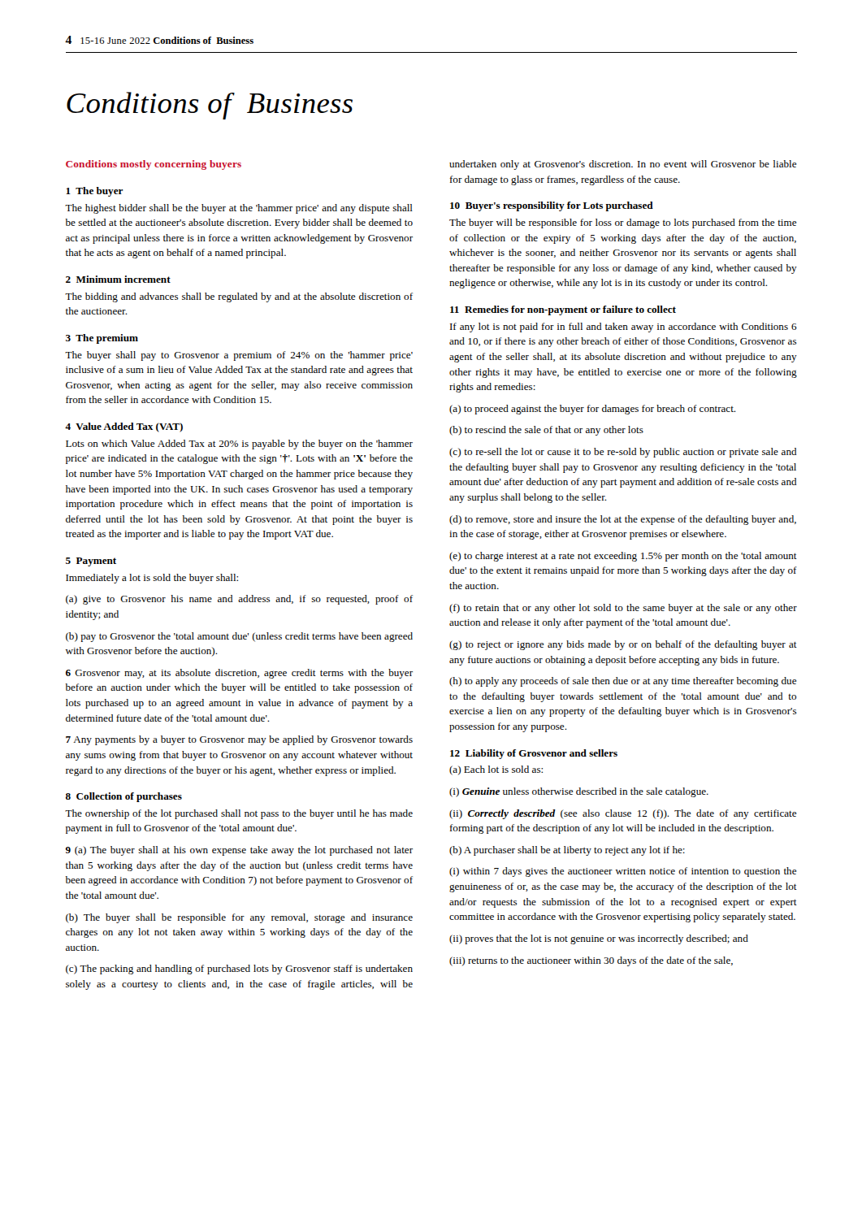415-16 June 2022 Conditions of Business
Conditions of Business
Conditions mostly concerning buyers
1 The buyer
The highest bidder shall be the buyer at the 'hammer price' and any dispute shall be settled at the auctioneer's absolute discretion. Every bidder shall be deemed to act as principal unless there is in force a written acknowledgement by Grosvenor that he acts as agent on behalf of a named principal.
2 Minimum increment
The bidding and advances shall be regulated by and at the absolute discretion of the auctioneer.
3 The premium
The buyer shall pay to Grosvenor a premium of 24% on the 'hammer price' inclusive of a sum in lieu of Value Added Tax at the standard rate and agrees that Grosvenor, when acting as agent for the seller, may also receive commission from the seller in accordance with Condition 15.
4 Value Added Tax (VAT)
Lots on which Value Added Tax at 20% is payable by the buyer on the 'hammer price' are indicated in the catalogue with the sign '†'. Lots with an 'X' before the lot number have 5% Importation VAT charged on the hammer price because they have been imported into the UK. In such cases Grosvenor has used a temporary importation procedure which in effect means that the point of importation is deferred until the lot has been sold by Grosvenor. At that point the buyer is treated as the importer and is liable to pay the Import VAT due.
5 Payment
Immediately a lot is sold the buyer shall:
(a) give to Grosvenor his name and address and, if so requested, proof of identity; and
(b) pay to Grosvenor the 'total amount due' (unless credit terms have been agreed with Grosvenor before the auction).
6 Grosvenor may, at its absolute discretion, agree credit terms with the buyer before an auction under which the buyer will be entitled to take possession of lots purchased up to an agreed amount in value in advance of payment by a determined future date of the 'total amount due'.
7 Any payments by a buyer to Grosvenor may be applied by Grosvenor towards any sums owing from that buyer to Grosvenor on any account whatever without regard to any directions of the buyer or his agent, whether express or implied.
8 Collection of purchases
The ownership of the lot purchased shall not pass to the buyer until he has made payment in full to Grosvenor of the 'total amount due'.
9 (a) The buyer shall at his own expense take away the lot purchased not later than 5 working days after the day of the auction but (unless credit terms have been agreed in accordance with Condition 7) not before payment to Grosvenor of the 'total amount due'.
(b) The buyer shall be responsible for any removal, storage and insurance charges on any lot not taken away within 5 working days of the day of the auction.
(c) The packing and handling of purchased lots by Grosvenor staff is undertaken solely as a courtesy to clients and, in the case of fragile articles, will be undertaken only at Grosvenor's discretion. In no event will Grosvenor be liable for damage to glass or frames, regardless of the cause.
10 Buyer's responsibility for Lots purchased
The buyer will be responsible for loss or damage to lots purchased from the time of collection or the expiry of 5 working days after the day of the auction, whichever is the sooner, and neither Grosvenor nor its servants or agents shall thereafter be responsible for any loss or damage of any kind, whether caused by negligence or otherwise, while any lot is in its custody or under its control.
11 Remedies for non-payment or failure to collect
If any lot is not paid for in full and taken away in accordance with Conditions 6 and 10, or if there is any other breach of either of those Conditions, Grosvenor as agent of the seller shall, at its absolute discretion and without prejudice to any other rights it may have, be entitled to exercise one or more of the following rights and remedies:
(a) to proceed against the buyer for damages for breach of contract.
(b) to rescind the sale of that or any other lots
(c) to re-sell the lot or cause it to be re-sold by public auction or private sale and the defaulting buyer shall pay to Grosvenor any resulting deficiency in the 'total amount due' after deduction of any part payment and addition of re-sale costs and any surplus shall belong to the seller.
(d) to remove, store and insure the lot at the expense of the defaulting buyer and, in the case of storage, either at Grosvenor premises or elsewhere.
(e) to charge interest at a rate not exceeding 1.5% per month on the 'total amount due' to the extent it remains unpaid for more than 5 working days after the day of the auction.
(f) to retain that or any other lot sold to the same buyer at the sale or any other auction and release it only after payment of the 'total amount due'.
(g) to reject or ignore any bids made by or on behalf of the defaulting buyer at any future auctions or obtaining a deposit before accepting any bids in future.
(h) to apply any proceeds of sale then due or at any time thereafter becoming due to the defaulting buyer towards settlement of the 'total amount due' and to exercise a lien on any property of the defaulting buyer which is in Grosvenor's possession for any purpose.
12 Liability of Grosvenor and sellers
(a) Each lot is sold as:
(i) Genuine unless otherwise described in the sale catalogue.
(ii) Correctly described (see also clause 12 (f)). The date of any certificate forming part of the description of any lot will be included in the description.
(b) A purchaser shall be at liberty to reject any lot if he:
(i) within 7 days gives the auctioneer written notice of intention to question the genuineness of or, as the case may be, the accuracy of the description of the lot and/or requests the submission of the lot to a recognised expert or expert committee in accordance with the Grosvenor expertising policy separately stated.
(ii) proves that the lot is not genuine or was incorrectly described; and
(iii) returns to the auctioneer within 30 days of the date of the sale,